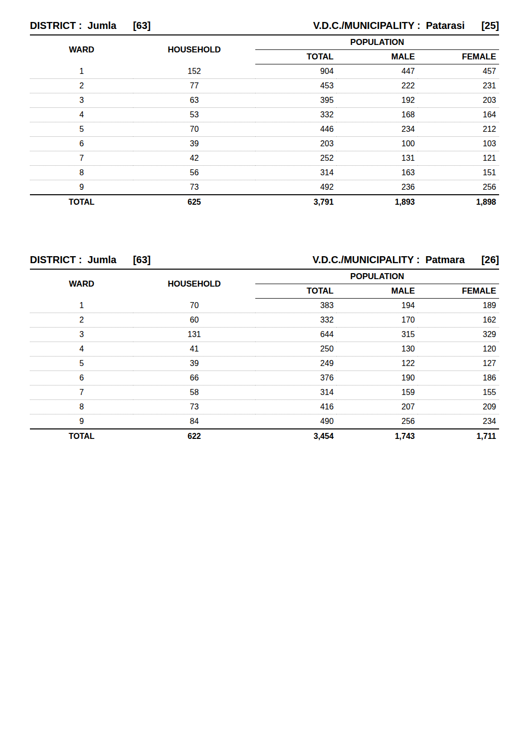DISTRICT : Jumla [63] V.D.C./MUNICIPALITY : Patarasi [25]
| WARD | HOUSEHOLD | POPULATION |
| --- | --- | --- |
| TOTAL | MALE | FEMALE |
| 1 | 152 | 904 | 447 | 457 |
| 2 | 77 | 453 | 222 | 231 |
| 3 | 63 | 395 | 192 | 203 |
| 4 | 53 | 332 | 168 | 164 |
| 5 | 70 | 446 | 234 | 212 |
| 6 | 39 | 203 | 100 | 103 |
| 7 | 42 | 252 | 131 | 121 |
| 8 | 56 | 314 | 163 | 151 |
| 9 | 73 | 492 | 236 | 256 |
| TOTAL | 625 | 3,791 | 1,893 | 1,898 |
DISTRICT : Jumla [63] V.D.C./MUNICIPALITY : Patmara [26]
| WARD | HOUSEHOLD | POPULATION |
| --- | --- | --- |
| TOTAL | MALE | FEMALE |
| 1 | 70 | 383 | 194 | 189 |
| 2 | 60 | 332 | 170 | 162 |
| 3 | 131 | 644 | 315 | 329 |
| 4 | 41 | 250 | 130 | 120 |
| 5 | 39 | 249 | 122 | 127 |
| 6 | 66 | 376 | 190 | 186 |
| 7 | 58 | 314 | 159 | 155 |
| 8 | 73 | 416 | 207 | 209 |
| 9 | 84 | 490 | 256 | 234 |
| TOTAL | 622 | 3,454 | 1,743 | 1,711 |